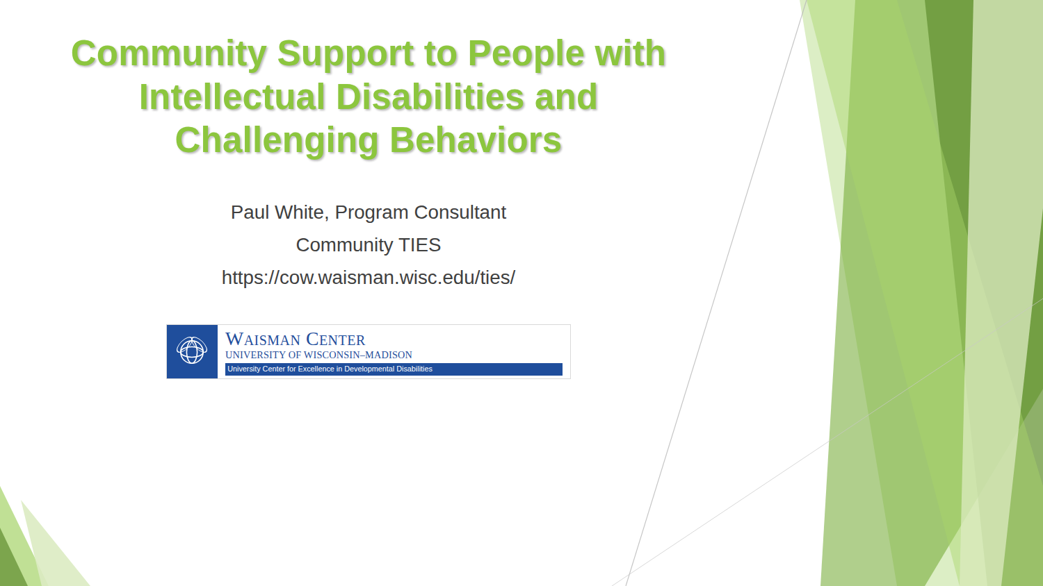Community Support to People with Intellectual Disabilities and Challenging Behaviors
Paul White, Program Consultant
Community TIES
https://cow.waisman.wisc.edu/ties/
WAISMAN CENTER
UNIVERSITY OF WISCONSIN–MADISON
University Center for Excellence in Developmental Disabilities